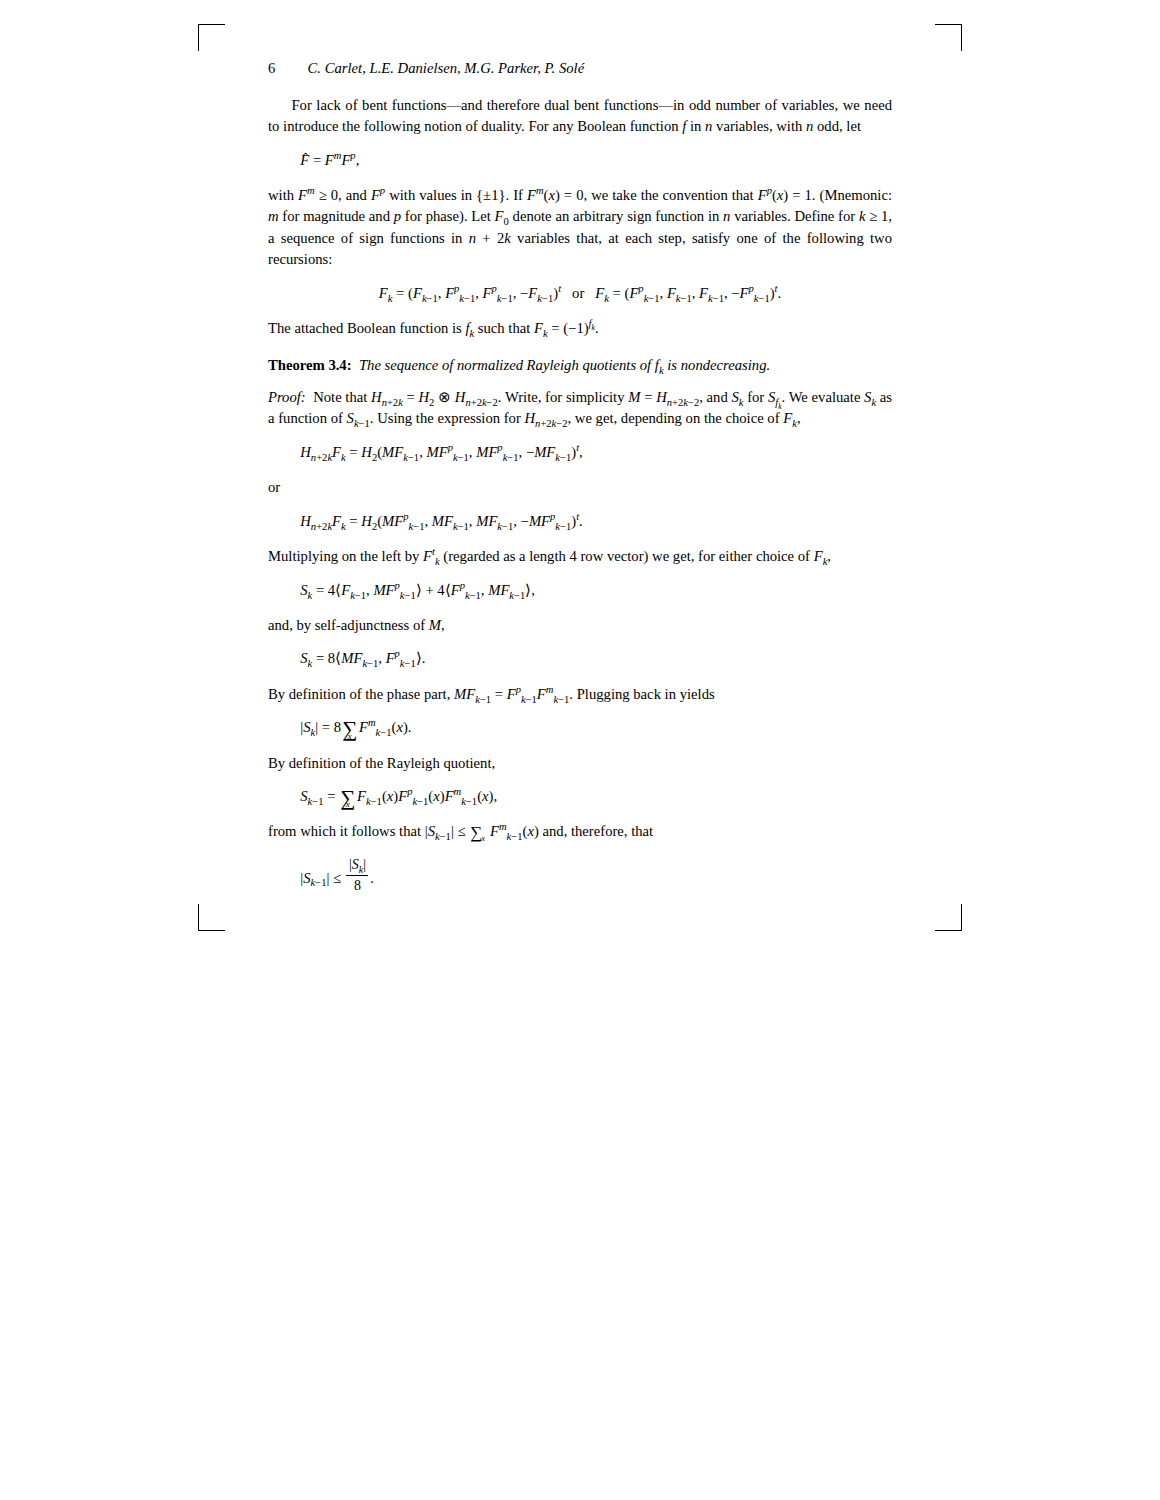6 C. Carlet, L.E. Danielsen, M.G. Parker, P. Solé
For lack of bent functions—and therefore dual bent functions—in odd number of variables, we need to introduce the following notion of duality. For any Boolean function f in n variables, with n odd, let
F̂ = FmFp,
with Fm ≥ 0, and Fp with values in {±1}. If Fm(x) = 0, we take the convention that Fp(x) = 1. (Mnemonic: m for magnitude and p for phase). Let F0 denote an arbitrary sign function in n variables. Define for k ≥ 1, a sequence of sign functions in n + 2k variables that, at each step, satisfy one of the following two recursions:
Fk = (Fk−1, Fpk−1, Fpk−1, −Fk−1)t or Fk = (Fpk−1, Fk−1, Fk−1, −Fpk−1)t.
The attached Boolean function is fk such that Fk = (−1)fk.
Theorem 3.4: The sequence of normalized Rayleigh quotients of fk is nondecreasing.
Proof: Note that Hn+2k = H2 ⊗ Hn+2k−2. Write, for simplicity M = Hn+2k−2, and Sk for Sfk. We evaluate Sk as a function of Sk−1. Using the expression for Hn+2k−2, we get, depending on the choice of Fk,
Hn+2kFk = H2(MFk−1, MFpk−1, MFpk−1, −MFk−1)t,
or
Hn+2kFk = H2(MFpk−1, MFk−1, MFk−1, −MFpk−1)t.
Multiplying on the left by Ftk (regarded as a length 4 row vector) we get, for either choice of Fk,
Sk = 4⟨Fk−1, MFpk−1⟩ + 4⟨Fpk−1, MFk−1⟩,
and, by self-adjunctness of M,
Sk = 8⟨MFk−1, Fpk−1⟩.
By definition of the phase part, MFk−1 = Fpk−1Fmk−1. Plugging back in yields
|Sk| = 8∑x Fmk−1(x).
By definition of the Rayleigh quotient,
Sk−1 = ∑x Fk−1(x)Fpk−1(x)Fmk−1(x),
from which it follows that |Sk−1| ≤ ∑x Fmk−1(x) and, therefore, that
|Sk−1| ≤ |Sk|8.